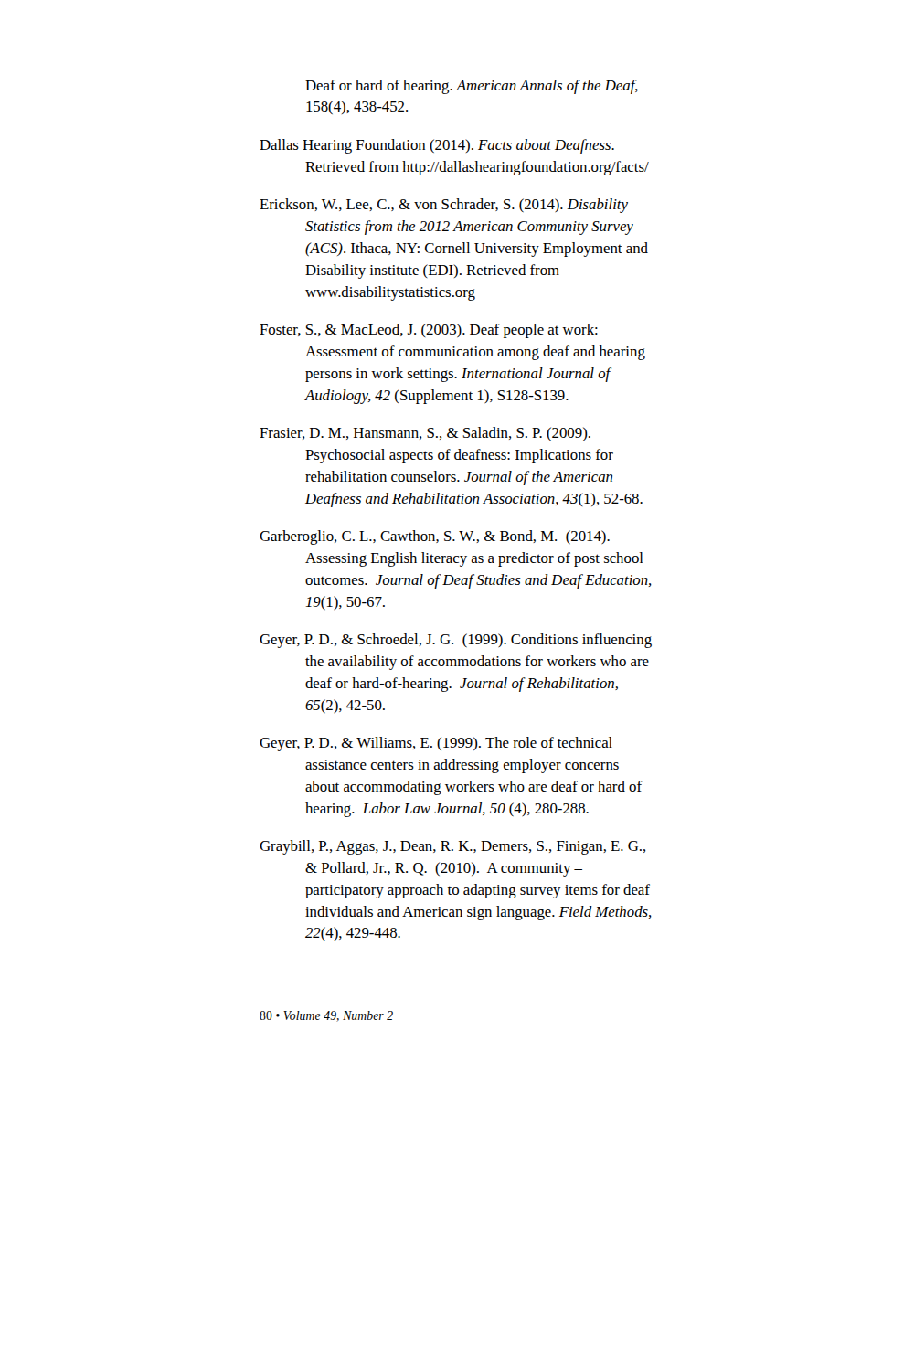Deaf or hard of hearing. American Annals of the Deaf, 158(4), 438-452.
Dallas Hearing Foundation (2014). Facts about Deafness. Retrieved from http://dallashearingfoundation.org/facts/
Erickson, W., Lee, C., & von Schrader, S. (2014). Disability Statistics from the 2012 American Community Survey (ACS). Ithaca, NY: Cornell University Employment and Disability institute (EDI). Retrieved from www.disabilitystatistics.org
Foster, S., & MacLeod, J. (2003). Deaf people at work: Assessment of communication among deaf and hearing persons in work settings. International Journal of Audiology, 42 (Supplement 1), S128-S139.
Frasier, D. M., Hansmann, S., & Saladin, S. P. (2009). Psychosocial aspects of deafness: Implications for rehabilitation counselors. Journal of the American Deafness and Rehabilitation Association, 43(1), 52-68.
Garberoglio, C. L., Cawthon, S. W., & Bond, M. (2014). Assessing English literacy as a predictor of post school outcomes. Journal of Deaf Studies and Deaf Education, 19(1), 50-67.
Geyer, P. D., & Schroedel, J. G. (1999). Conditions influencing the availability of accommodations for workers who are deaf or hard-of-hearing. Journal of Rehabilitation, 65(2), 42-50.
Geyer, P. D., & Williams, E. (1999). The role of technical assistance centers in addressing employer concerns about accommodating workers who are deaf or hard of hearing. Labor Law Journal, 50 (4), 280-288.
Graybill, P., Aggas, J., Dean, R. K., Demers, S., Finigan, E. G., & Pollard, Jr., R. Q. (2010). A community –participatory approach to adapting survey items for deaf individuals and American sign language. Field Methods, 22(4), 429-448.
80 • Volume 49, Number 2